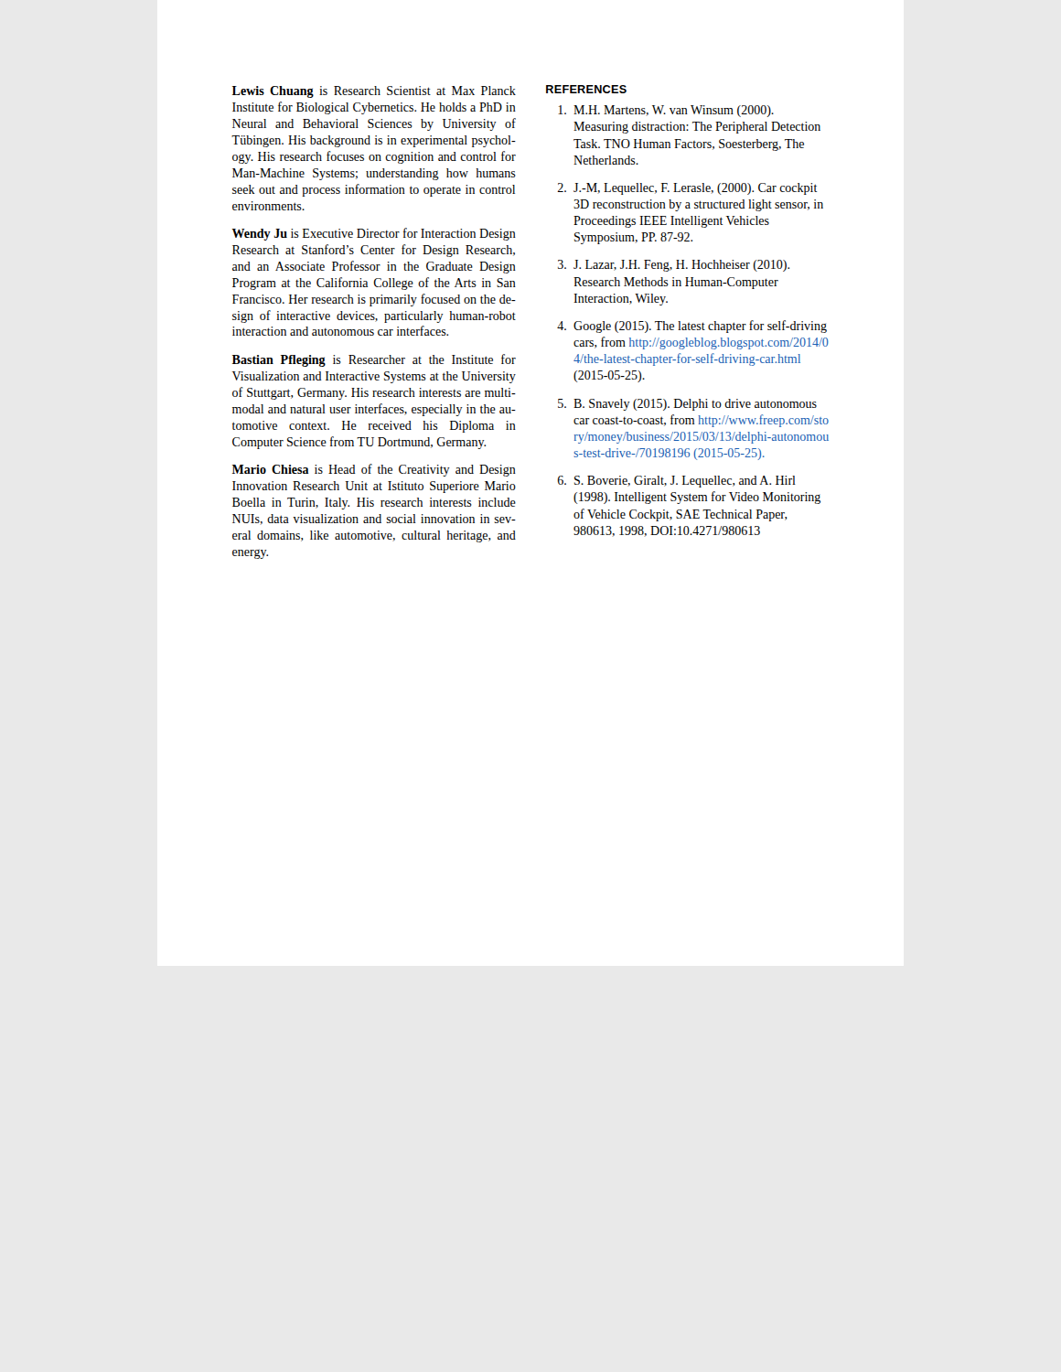Lewis Chuang is Research Scientist at Max Planck Institute for Biological Cybernetics. He holds a PhD in Neural and Behavioral Sciences by University of Tübingen. His background is in experimental psychology. His research focuses on cognition and control for Man-Machine Systems; understanding how humans seek out and process information to operate in control environments.
Wendy Ju is Executive Director for Interaction Design Research at Stanford’s Center for Design Research, and an Associate Professor in the Graduate Design Program at the California College of the Arts in San Francisco. Her research is primarily focused on the design of interactive devices, particularly human-robot interaction and autonomous car interfaces.
Bastian Pfleging is Researcher at the Institute for Visualization and Interactive Systems at the University of Stuttgart, Germany. His research interests are multimodal and natural user interfaces, especially in the automotive context. He received his Diploma in Computer Science from TU Dortmund, Germany.
Mario Chiesa is Head of the Creativity and Design Innovation Research Unit at Istituto Superiore Mario Boella in Turin, Italy. His research interests include NUIs, data visualization and social innovation in several domains, like automotive, cultural heritage, and energy.
References
M.H. Martens, W. van Winsum (2000). Measuring distraction: The Peripheral Detection Task. TNO Human Factors, Soesterberg, The Netherlands.
J.-M, Lequellec, F. Lerasle, (2000). Car cockpit 3D reconstruction by a structured light sensor, in Proceedings IEEE Intelligent Vehicles Symposium, PP. 87-92.
J. Lazar, J.H. Feng, H. Hochheiser (2010). Research Methods in Human-Computer Interaction, Wiley.
Google (2015). The latest chapter for self-driving cars, from http://googleblog.blogspot.com/2014/04/the-latest-chapter-for-self-driving-car.html (2015-05-25).
B. Snavely (2015). Delphi to drive autonomous car coast-to-coast, from http://www.freep.com/story/money/business/2015/03/13/delphi-autonomous-test-drive-/70198196 (2015-05-25).
S. Boverie, Giralt, J. Lequellec, and A. Hirl (1998). Intelligent System for Video Monitoring of Vehicle Cockpit, SAE Technical Paper, 980613, 1998, DOI:10.4271/980613